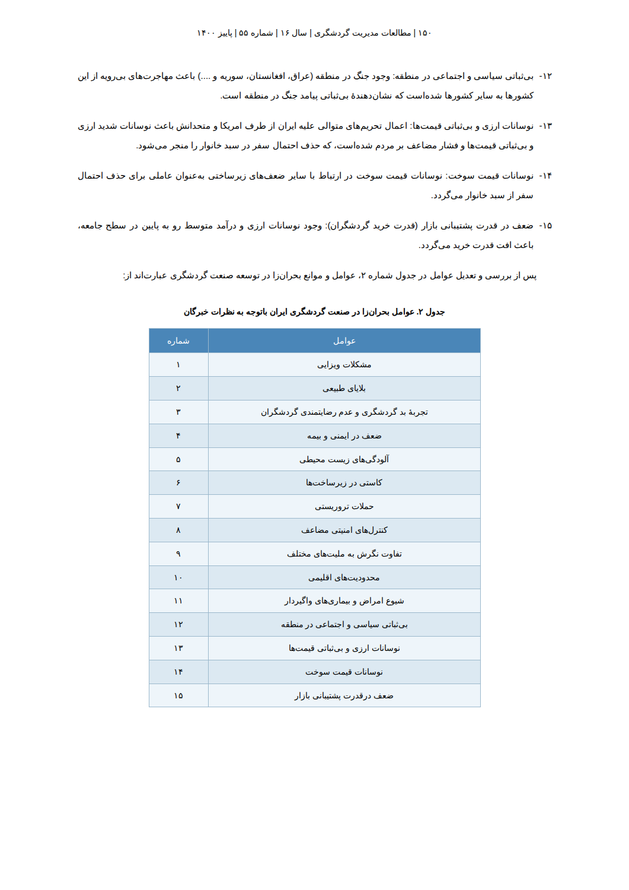۱۵۰ | مطالعات مدیریت گردشگری | سال ۱۶ | شماره ۵۵ | پاییز ۱۴۰۰
۱۲- بی‌ثباتی سیاسی و اجتماعی در منطقه: وجود جنگ در منطقه (عراق، افغانستان، سوریه و ....) باعث مهاجرت‌های بی‌رویه از این کشورها به سایر کشورها شده‌است که نشان‌دهندۀ بی‌ثباتی پیامد جنگ در منطقه است.
۱۳- نوسانات ارزی و بی‌ثباتی قیمت‌ها: اعمال تحریم‌های متوالی علیه ایران از طرف امریکا و متحدانش باعث نوسانات شدید ارزی و بی‌ثباتی قیمت‌ها و فشار مضاعف بر مردم شده‌است، که حذف احتمال سفر در سبد خانوار را منجر می‌شود.
۱۴- نوسانات قیمت سوخت: نوسانات قیمت سوخت در ارتباط با سایر ضعف‌های زیرساختی به‌عنوان عاملی برای حذف احتمال سفر از سبد خانوار می‌گردد.
۱۵- ضعف در قدرت پشتیبانی بازار (قدرت خرید گردشگران): وجود نوسانات ارزی و درآمد متوسط رو به پایین در سطح جامعه، باعث افت قدرت خرید می‌گردد.
پس از بررسی و تعدیل عوامل در جدول شماره ۲، عوامل و موانع بحران‌زا در توسعه صنعت گردشگری عبارت‌اند از:
جدول ۲. عوامل بحران‌زا در صنعت گردشگری ایران باتوجه به نظرات خبرگان
| عوامل | شماره |
| --- | --- |
| مشکلات ویزایی | ۱ |
| بلایای طبیعی | ۲ |
| تجربۀ بد گردشگری و عدم رضایتمندی گردشگران | ۳ |
| ضعف در ایمنی و بیمه | ۴ |
| آلودگی‌های زیست محیطی | ۵ |
| کاستی در زیرساخت‌ها | ۶ |
| حملات تروریستی | ۷ |
| کنترل‌های امنیتی مضاعف | ۸ |
| تفاوت نگرش به ملیت‌های مختلف | ۹ |
| محدودیت‌های اقلیمی | ۱۰ |
| شیوع امراض و بیماری‌های واگیردار | ۱۱ |
| بی‌ثباتی سیاسی و اجتماعی در منطقه | ۱۲ |
| نوسانات ارزی و بی‌ثباتی قیمت‌ها | ۱۳ |
| نوسانات قیمت سوخت | ۱۴ |
| ضعف درقدرت پشتیبانی بازار | ۱۵ |